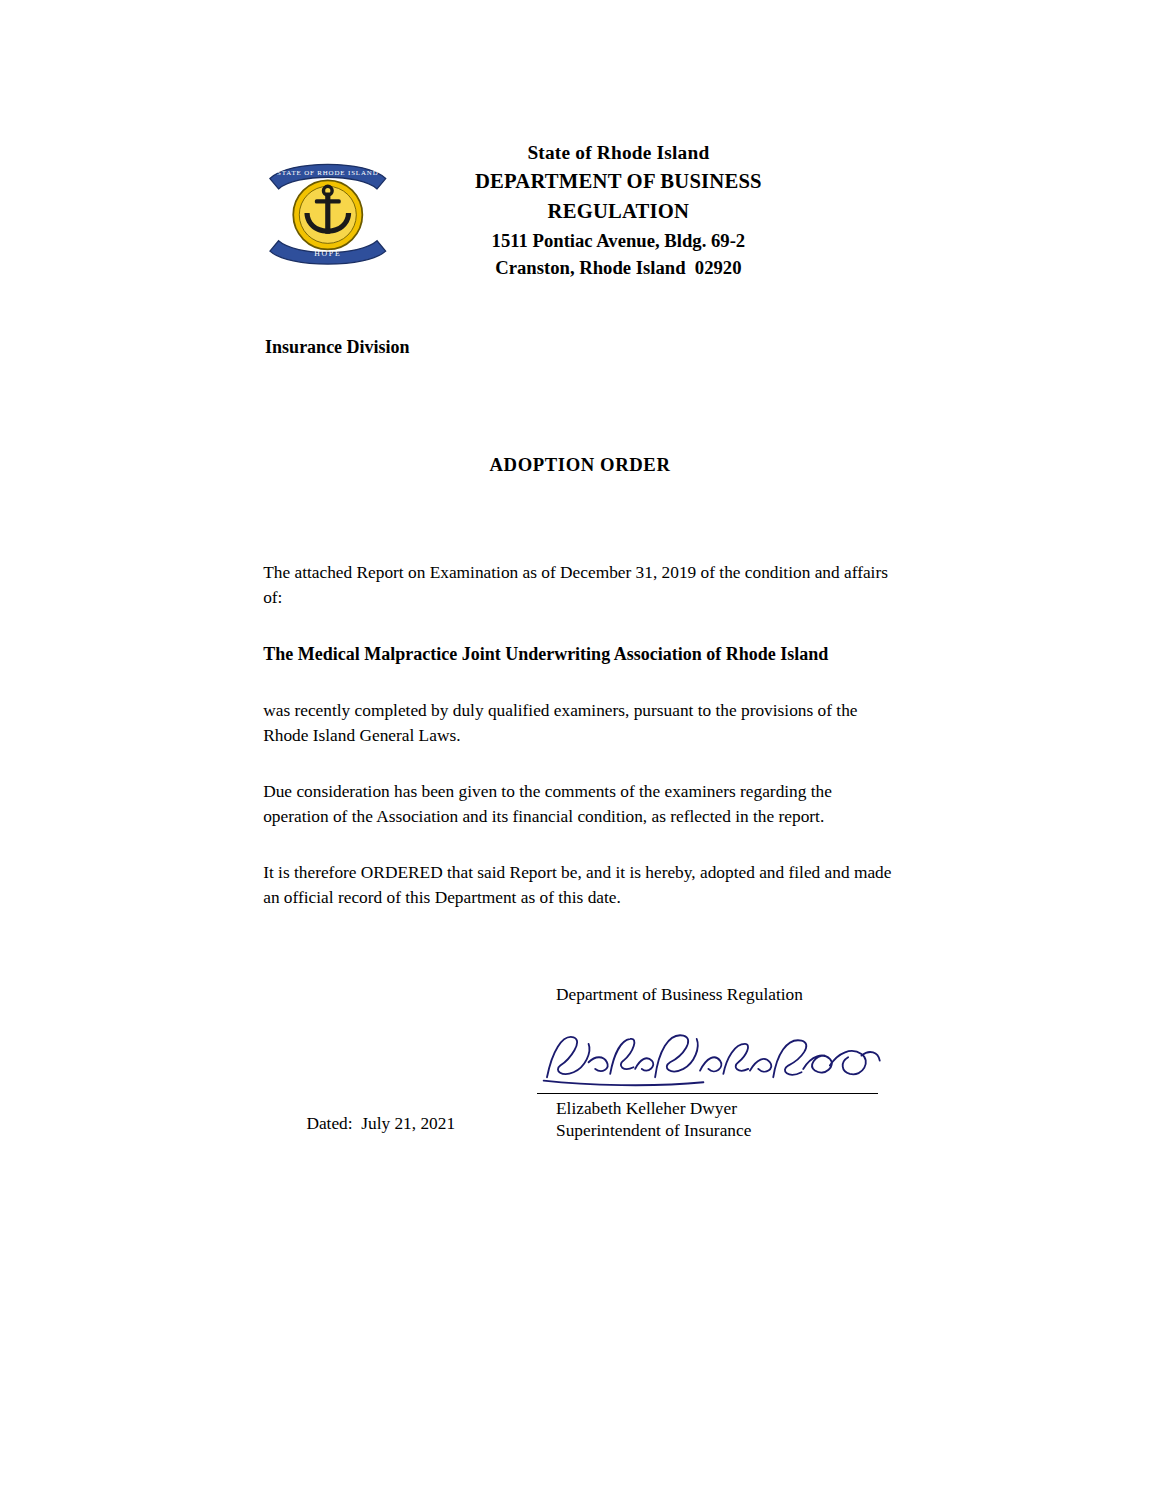STATE OF RHODE ISLAND HOPE
State of Rhode Island
DEPARTMENT OF BUSINESS REGULATION
1511 Pontiac Avenue, Bldg. 69-2
Cranston, Rhode Island 02920
Insurance Division
ADOPTION ORDER
The attached Report on Examination as of December 31, 2019 of the condition and affairs of:
The Medical Malpractice Joint Underwriting Association of Rhode Island
was recently completed by duly qualified examiners, pursuant to the provisions of the Rhode Island General Laws.
Due consideration has been given to the comments of the examiners regarding the operation of the Association and its financial condition, as reflected in the report.
It is therefore ORDERED that said Report be, and it is hereby, adopted and filed and made an official record of this Department as of this date.
Dated: July 21, 2021
Department of Business Regulation
Elizabeth Kelleher Dwyer
Superintendent of Insurance